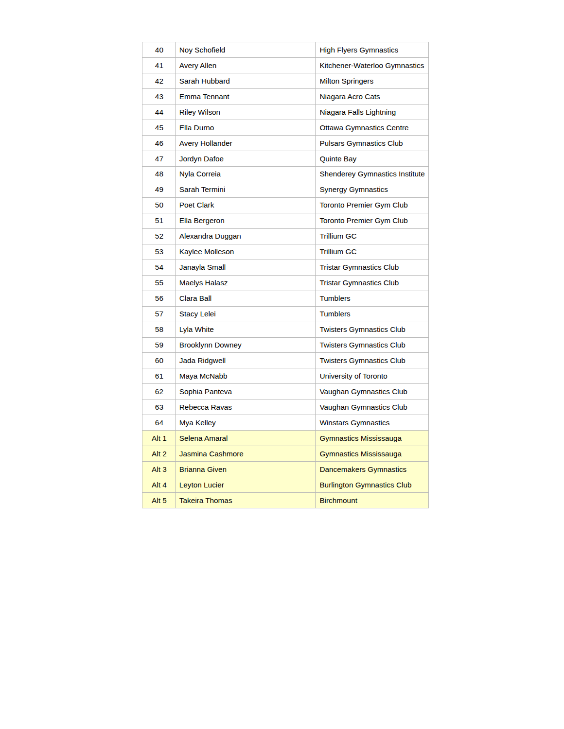| 40 | Noy Schofield | High Flyers Gymnastics |
| 41 | Avery Allen | Kitchener-Waterloo Gymnastics |
| 42 | Sarah Hubbard | Milton Springers |
| 43 | Emma Tennant | Niagara Acro Cats |
| 44 | Riley Wilson | Niagara Falls Lightning |
| 45 | Ella Durno | Ottawa Gymnastics Centre |
| 46 | Avery Hollander | Pulsars Gymnastics Club |
| 47 | Jordyn Dafoe | Quinte Bay |
| 48 | Nyla Correia | Shenderey Gymnastics Institute |
| 49 | Sarah Termini | Synergy Gymnastics |
| 50 | Poet Clark | Toronto Premier Gym Club |
| 51 | Ella Bergeron | Toronto Premier Gym Club |
| 52 | Alexandra Duggan | Trillium GC |
| 53 | Kaylee Molleson | Trillium GC |
| 54 | Janayla Small | Tristar Gymnastics Club |
| 55 | Maelys Halasz | Tristar Gymnastics Club |
| 56 | Clara Ball | Tumblers |
| 57 | Stacy Lelei | Tumblers |
| 58 | Lyla White | Twisters Gymnastics Club |
| 59 | Brooklynn Downey | Twisters Gymnastics Club |
| 60 | Jada Ridgwell | Twisters Gymnastics Club |
| 61 | Maya McNabb | University of Toronto |
| 62 | Sophia Panteva | Vaughan Gymnastics Club |
| 63 | Rebecca Ravas | Vaughan Gymnastics Club |
| 64 | Mya Kelley | Winstars Gymnastics |
| Alt 1 | Selena Amaral | Gymnastics Mississauga |
| Alt 2 | Jasmina Cashmore | Gymnastics Mississauga |
| Alt 3 | Brianna Given | Dancemakers Gymnastics |
| Alt 4 | Leyton Lucier | Burlington Gymnastics Club |
| Alt 5 | Takeira Thomas | Birchmount |